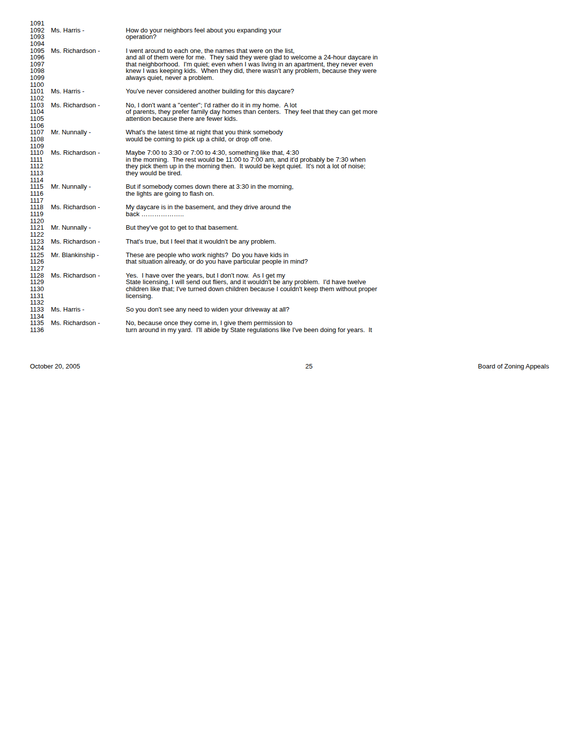| 1091 | | |
| 1092 | Ms. Harris - | How do your neighbors feel about you expanding your |
| 1093 | | operation? |
| 1094 | | |
| 1095 | Ms. Richardson - | I went around to each one, the names that were on the list, |
| 1096 | | and all of them were for me. They said they were glad to welcome a 24-hour daycare in |
| 1097 | | that neighborhood. I'm quiet; even when I was living in an apartment, they never even |
| 1098 | | knew I was keeping kids. When they did, there wasn't any problem, because they were |
| 1099 | | always quiet, never a problem. |
| 1100 | | |
| 1101 | Ms. Harris - | You've never considered another building for this daycare? |
| 1102 | | |
| 1103 | Ms. Richardson - | No, I don't want a "center"; I'd rather do it in my home. A lot |
| 1104 | | of parents, they prefer family day homes than centers. They feel that they can get more |
| 1105 | | attention because there are fewer kids. |
| 1106 | | |
| 1107 | Mr. Nunnally - | What's the latest time at night that you think somebody |
| 1108 | | would be coming to pick up a child, or drop off one. |
| 1109 | | |
| 1110 | Ms. Richardson - | Maybe 7:00 to 3:30 or 7:00 to 4:30, something like that, 4:30 |
| 1111 | | in the morning. The rest would be 11:00 to 7:00 am, and it'd probably be 7:30 when |
| 1112 | | they pick them up in the morning then. It would be kept quiet. It's not a lot of noise; |
| 1113 | | they would be tired. |
| 1114 | | |
| 1115 | Mr. Nunnally - | But if somebody comes down there at 3:30 in the morning, |
| 1116 | | the lights are going to flash on. |
| 1117 | | |
| 1118 | Ms. Richardson - | My daycare is in the basement, and they drive around the |
| 1119 | | back ……………….. |
| 1120 | | |
| 1121 | Mr. Nunnally - | But they've got to get to that basement. |
| 1122 | | |
| 1123 | Ms. Richardson - | That's true, but I feel that it wouldn't be any problem. |
| 1124 | | |
| 1125 | Mr. Blankinship - | These are people who work nights? Do you have kids in |
| 1126 | | that situation already, or do you have particular people in mind? |
| 1127 | | |
| 1128 | Ms. Richardson - | Yes. I have over the years, but I don't now. As I get my |
| 1129 | | State licensing, I will send out fliers, and it wouldn't be any problem. I'd have twelve |
| 1130 | | children like that; I've turned down children because I couldn't keep them without proper |
| 1131 | | licensing. |
| 1132 | | |
| 1133 | Ms. Harris - | So you don't see any need to widen your driveway at all? |
| 1134 | | |
| 1135 | Ms. Richardson - | No, because once they come in, I give them permission to |
| 1136 | | turn around in my yard. I'll abide by State regulations like I've been doing for years. It |
October 20, 2005 25 Board of Zoning Appeals